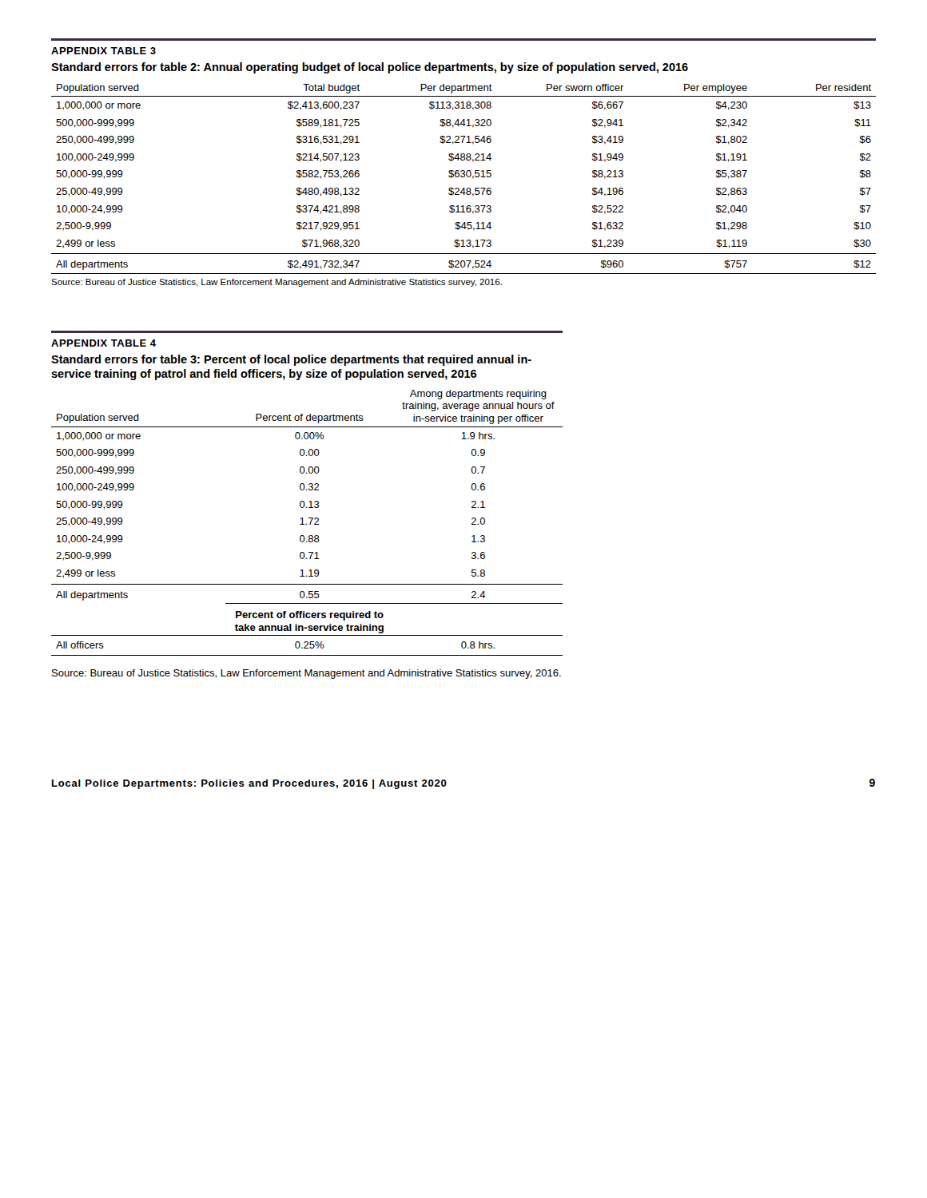Appendix table 3
Standard errors for table 2: Annual operating budget of local police departments, by size of population served, 2016
| Population served | Total budget | Per department | Per sworn officer | Per employee | Per resident |
| --- | --- | --- | --- | --- | --- |
| 1,000,000 or more | $2,413,600,237 | $113,318,308 | $6,667 | $4,230 | $13 |
| 500,000-999,999 | $589,181,725 | $8,441,320 | $2,941 | $2,342 | $11 |
| 250,000-499,999 | $316,531,291 | $2,271,546 | $3,419 | $1,802 | $6 |
| 100,000-249,999 | $214,507,123 | $488,214 | $1,949 | $1,191 | $2 |
| 50,000-99,999 | $582,753,266 | $630,515 | $8,213 | $5,387 | $8 |
| 25,000-49,999 | $480,498,132 | $248,576 | $4,196 | $2,863 | $7 |
| 10,000-24,999 | $374,421,898 | $116,373 | $2,522 | $2,040 | $7 |
| 2,500-9,999 | $217,929,951 | $45,114 | $1,632 | $1,298 | $10 |
| 2,499 or less | $71,968,320 | $13,173 | $1,239 | $1,119 | $30 |
| All departments | $2,491,732,347 | $207,524 | $960 | $757 | $12 |
Source: Bureau of Justice Statistics, Law Enforcement Management and Administrative Statistics survey, 2016.
Appendix table 4
Standard errors for table 3: Percent of local police departments that required annual in-service training of patrol and field officers, by size of population served, 2016
| Population served | Percent of departments | Among departments requiring training, average annual hours of in-service training per officer |
| --- | --- | --- |
| 1,000,000 or more | 0.00% | 1.9 hrs. |
| 500,000-999,999 | 0.00 | 0.9 |
| 250,000-499,999 | 0.00 | 0.7 |
| 100,000-249,999 | 0.32 | 0.6 |
| 50,000-99,999 | 0.13 | 2.1 |
| 25,000-49,999 | 1.72 | 2.0 |
| 10,000-24,999 | 0.88 | 1.3 |
| 2,500-9,999 | 0.71 | 3.6 |
| 2,499 or less | 1.19 | 5.8 |
| All departments | 0.55 | 2.4 |
| | Percent of officers required to take annual in-service training | |
| All officers | 0.25% | 0.8 hrs. |
Source: Bureau of Justice Statistics, Law Enforcement Management and Administrative Statistics survey, 2016.
Local Police Departments: Policies and Procedures, 2016 | August 2020 9